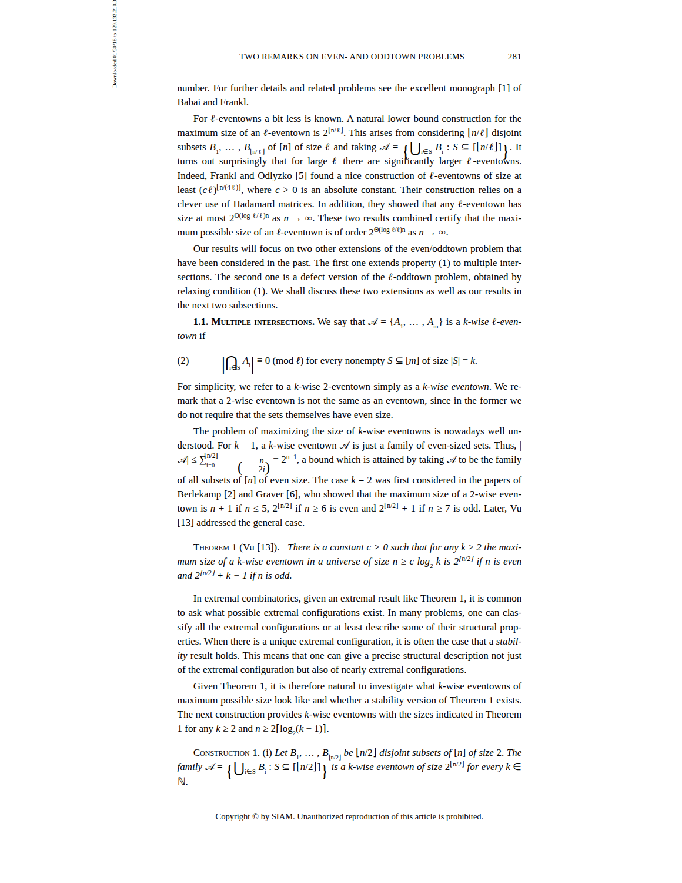Downloaded 01/30/18 to 129.132.210.30. Redistribution subject to SIAM license or copyright; see http://www.siam.org/journals/ojsa.php
TWO REMARKS ON EVEN- AND ODDTOWN PROBLEMS 281
number. For further details and related problems see the excellent monograph [1] of Babai and Frankl.
For ℓ-eventowns a bit less is known. A natural lower bound construction for the maximum size of an ℓ-eventown is 2⌊n/ℓ⌋. This arises from considering ⌊n/ℓ⌋ disjoint subsets B 1, … , B⌊n/ℓ⌋ of [n] of size ℓ and taking 𝒜 = {⋃i∈S Bi : S ⊆ [⌊n/ℓ⌋]}. It turns out surprisingly that for large ℓ there are significantly larger ℓ-eventowns. Indeed, Frankl and Odlyzko [5] found a nice construction of ℓ-eventowns of size at least (cℓ)⌊n/(4ℓ)⌋, where c > 0 is an absolute constant. Their construction relies on a clever use of Hadamard matrices. In addition, they showed that any ℓ-eventown has size at most 2O(log ℓ/ℓ)n as n → ∞. These two results combined certify that the maximum possible size of an ℓ-eventown is of order 2Θ(log ℓ/ℓ)n as n → ∞.
Our results will focus on two other extensions of the even/oddtown problem that have been considered in the past. The first one extends property (1) to multiple intersections. The second one is a defect version of the ℓ-oddtown problem, obtained by relaxing condition (1). We shall discuss these two extensions as well as our results in the next two subsections.
1.1. Multiple intersections. We say that 𝒜 = {A 1, … , Am} is a k-wise ℓ-eventown if
(2)
|⋂i∈S Ai| ≡ 0 (mod ℓ) for every nonempty S ⊆ [m] of size |S| = k.
For simplicity, we refer to a k-wise 2-eventown simply as a k-wise eventown. We remark that a 2-wise eventown is not the same as an eventown, since in the former we do not require that the sets themselves have even size.
The problem of maximizing the size of k-wise eventowns is nowadays well understood. For k = 1, a k-wise eventown 𝒜 is just a family of even-sized sets. Thus, |𝒜| ≤ ∑i=0⌊n/2⌋ (n 2i) = 2n−1, a bound which is attained by taking 𝒜 to be the family of all subsets of [n] of even size. The case k = 2 was first considered in the papers of Berlekamp [2] and Graver [6], who showed that the maximum size of a 2-wise eventown is n + 1 if n ≤ 5, 2⌊n/2⌋ if n ≥ 6 is even and 2⌊n/2⌋ + 1 if n ≥ 7 is odd. Later, Vu [13] addressed the general case.
Theorem 1 (Vu [13]). There is a constant c > 0 such that for any k ≥ 2 the maximum size of a k-wise eventown in a universe of size n ≥ c log2 k is 2⌊n/2⌋ if n is even and 2⌊n/2⌋ + k − 1 if n is odd.
In extremal combinatorics, given an extremal result like Theorem 1, it is common to ask what possible extremal configurations exist. In many problems, one can classify all the extremal configurations or at least describe some of their structural properties. When there is a unique extremal configuration, it is often the case that a stability result holds. This means that one can give a precise structural description not just of the extremal configuration but also of nearly extremal configurations.
Given Theorem 1, it is therefore natural to investigate what k-wise eventowns of maximum possible size look like and whether a stability version of Theorem 1 exists. The next construction provides k-wise eventowns with the sizes indicated in Theorem 1 for any k ≥ 2 and n ≥ 2⌈log2(k − 1)⌉.
Construction 1. (i) Let B 1, … , B⌊n/2⌋ be ⌊n/2⌋ disjoint subsets of [n] of size 2. The family 𝒜 = {⋃i∈S Bi : S ⊆ [⌊n/2⌋]} is a k-wise eventown of size 2⌊n/2⌋ for every k ∈ ℕ.
Copyright © by SIAM. Unauthorized reproduction of this article is prohibited.